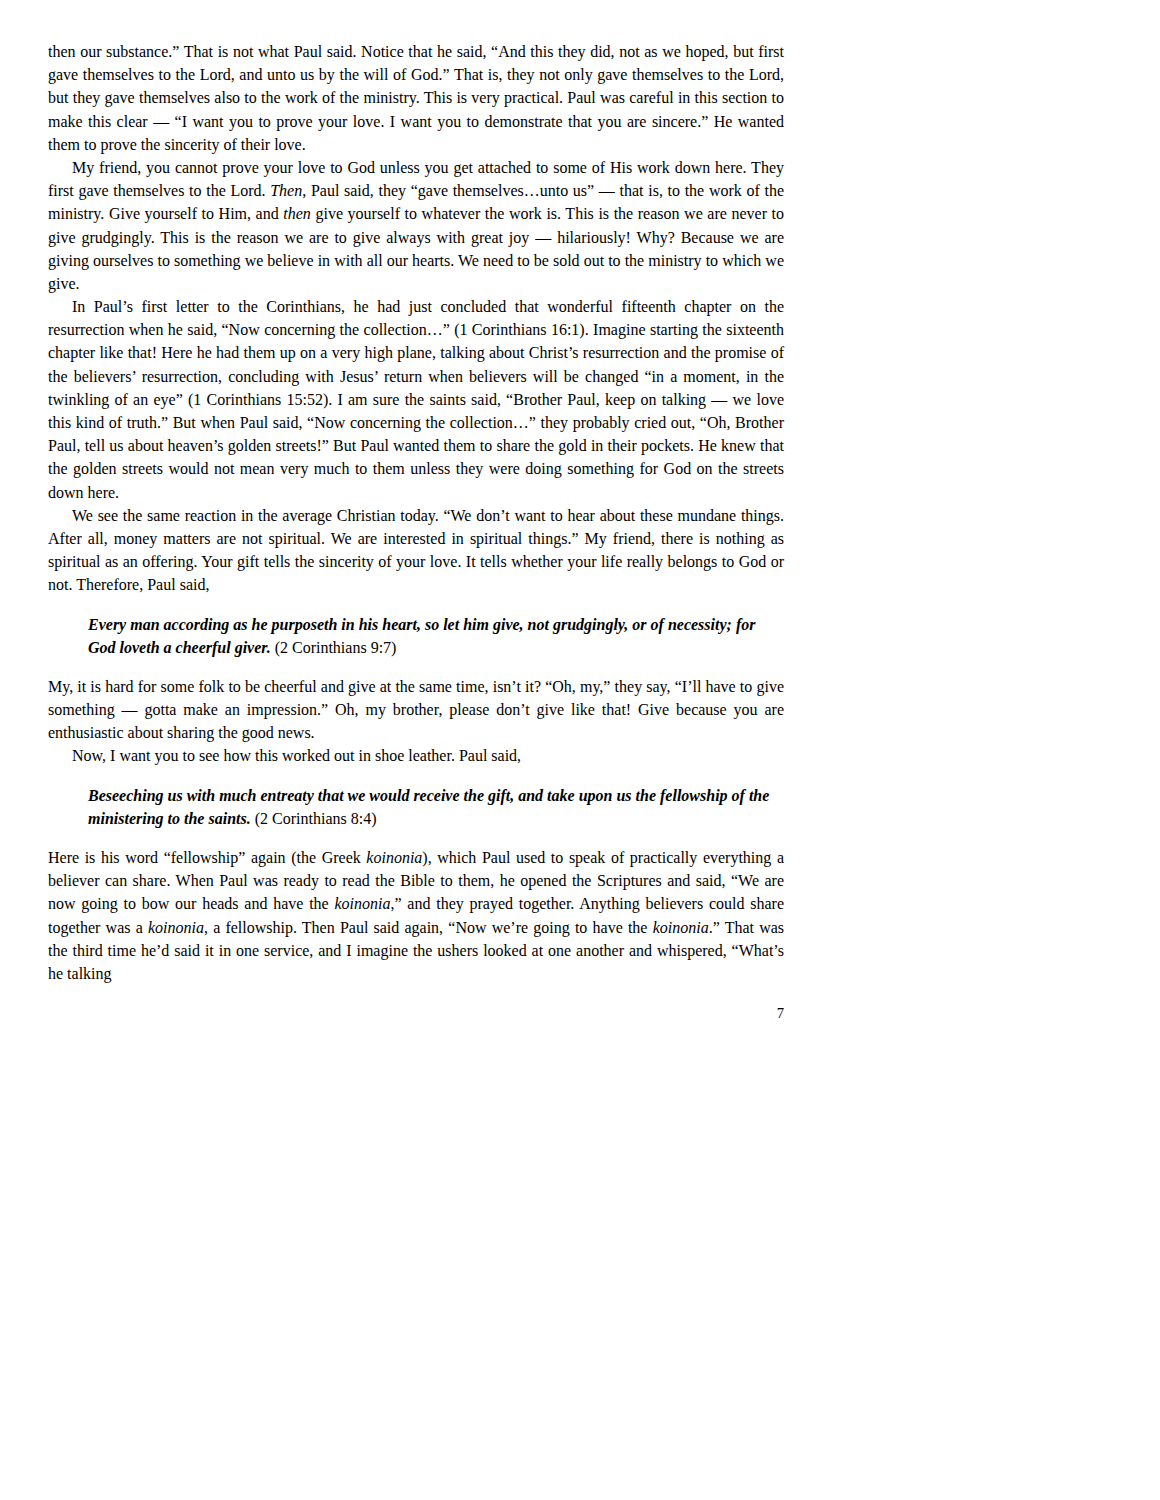then our substance.” That is not what Paul said. Notice that he said, “And this they did, not as we hoped, but first gave themselves to the Lord, and unto us by the will of God.” That is, they not only gave themselves to the Lord, but they gave themselves also to the work of the ministry. This is very practical. Paul was careful in this section to make this clear — “I want you to prove your love. I want you to demonstrate that you are sincere.” He wanted them to prove the sincerity of their love.
My friend, you cannot prove your love to God unless you get attached to some of His work down here. They first gave themselves to the Lord. Then, Paul said, they “gave themselves…unto us” — that is, to the work of the ministry. Give yourself to Him, and then give yourself to whatever the work is. This is the reason we are never to give grudgingly. This is the reason we are to give always with great joy — hilariously! Why? Because we are giving ourselves to something we believe in with all our hearts. We need to be sold out to the ministry to which we give.
In Paul’s first letter to the Corinthians, he had just concluded that wonderful fifteenth chapter on the resurrection when he said, “Now concerning the collection…” (1 Corinthians 16:1). Imagine starting the sixteenth chapter like that! Here he had them up on a very high plane, talking about Christ’s resurrection and the promise of the believers’ resurrection, concluding with Jesus’ return when believers will be changed “in a moment, in the twinkling of an eye” (1 Corinthians 15:52). I am sure the saints said, “Brother Paul, keep on talking — we love this kind of truth.” But when Paul said, “Now concerning the collection…” they probably cried out, “Oh, Brother Paul, tell us about heaven’s golden streets!” But Paul wanted them to share the gold in their pockets. He knew that the golden streets would not mean very much to them unless they were doing something for God on the streets down here.
We see the same reaction in the average Christian today. “We don’t want to hear about these mundane things. After all, money matters are not spiritual. We are interested in spiritual things.” My friend, there is nothing as spiritual as an offering. Your gift tells the sincerity of your love. It tells whether your life really belongs to God or not. Therefore, Paul said,
Every man according as he purposeth in his heart, so let him give, not grudgingly, or of necessity; for God loveth a cheerful giver. (2 Corinthians 9:7)
My, it is hard for some folk to be cheerful and give at the same time, isn’t it? “Oh, my,” they say, “I’ll have to give something — gotta make an impression.” Oh, my brother, please don’t give like that! Give because you are enthusiastic about sharing the good news.
Now, I want you to see how this worked out in shoe leather. Paul said,
Beseeching us with much entreaty that we would receive the gift, and take upon us the fellowship of the ministering to the saints. (2 Corinthians 8:4)
Here is his word “fellowship” again (the Greek koinonia), which Paul used to speak of practically everything a believer can share. When Paul was ready to read the Bible to them, he opened the Scriptures and said, “We are now going to bow our heads and have the koinonia,” and they prayed together. Anything believers could share together was a koinonia, a fellowship. Then Paul said again, “Now we’re going to have the koinonia.” That was the third time he’d said it in one service, and I imagine the ushers looked at one another and whispered, “What’s he talking
7